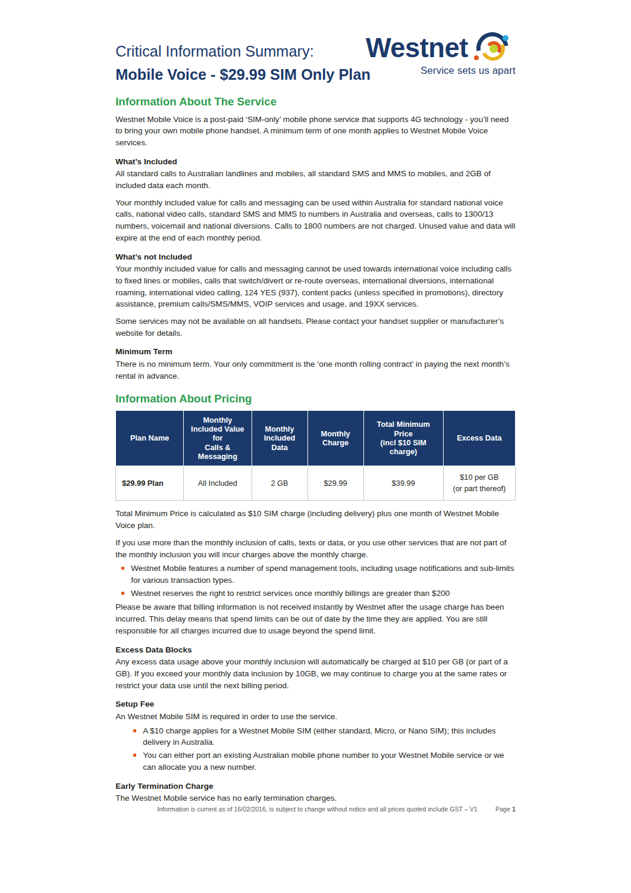Westnet
Service sets us apart
Critical Information Summary:
Mobile Voice - $29.99 SIM Only Plan
Information About The Service
Westnet Mobile Voice is a post-paid ‘SIM-only’ mobile phone service that supports 4G technology - you’ll need to bring your own mobile phone handset. A minimum term of one month applies to Westnet Mobile Voice services.
What’s Included
All standard calls to Australian landlines and mobiles, all standard SMS and MMS to mobiles, and 2GB of included data each month.
Your monthly included value for calls and messaging can be used within Australia for standard national voice calls, national video calls, standard SMS and MMS to numbers in Australia and overseas, calls to 1300/13 numbers, voicemail and national diversions. Calls to 1800 numbers are not charged. Unused value and data will expire at the end of each monthly period.
What’s not Included
Your monthly included value for calls and messaging cannot be used towards international voice including calls to fixed lines or mobiles, calls that switch/divert or re-route overseas, international diversions, international roaming, international video calling, 124 YES (937), content packs (unless specified in promotions), directory assistance, premium calls/SMS/MMS, VOIP services and usage, and 19XX services.
Some services may not be available on all handsets. Please contact your handset supplier or manufacturer’s website for details.
Minimum Term
There is no minimum term. Your only commitment is the ‘one month rolling contract’ in paying the next month’s rental in advance.
Information About Pricing
| Plan Name | Monthly Included Value for Calls & Messaging | Monthly Included Data | Monthly Charge | Total Minimum Price (incl $10 SIM charge) | Excess Data |
| --- | --- | --- | --- | --- | --- |
| $29.99 Plan | All Included | 2 GB | $29.99 | $39.99 | $10 per GB (or part thereof) |
Total Minimum Price is calculated as $10 SIM charge (including delivery) plus one month of Westnet Mobile Voice plan.
If you use more than the monthly inclusion of calls, texts or data, or you use other services that are not part of the monthly inclusion you will incur charges above the monthly charge.
Westnet Mobile features a number of spend management tools, including usage notifications and sub-limits for various transaction types.
Westnet reserves the right to restrict services once monthly billings are greater than $200
Please be aware that billing information is not received instantly by Westnet after the usage charge has been incurred. This delay means that spend limits can be out of date by the time they are applied. You are still responsible for all charges incurred due to usage beyond the spend limit.
Excess Data Blocks
Any excess data usage above your monthly inclusion will automatically be charged at $10 per GB (or part of a GB). If you exceed your monthly data inclusion by 10GB, we may continue to charge you at the same rates or restrict your data use until the next billing period.
Setup Fee
An Westnet Mobile SIM is required in order to use the service.
A $10 charge applies for a Westnet Mobile SIM (either standard, Micro, or Nano SIM); this includes delivery in Australia.
You can either port an existing Australian mobile phone number to your Westnet Mobile service or we can allocate you a new number.
Early Termination Charge
The Westnet Mobile service has no early termination charges.
Information is current as of 16/02/2016, is subject to change without notice and all prices quoted include GST – V1
Page 1